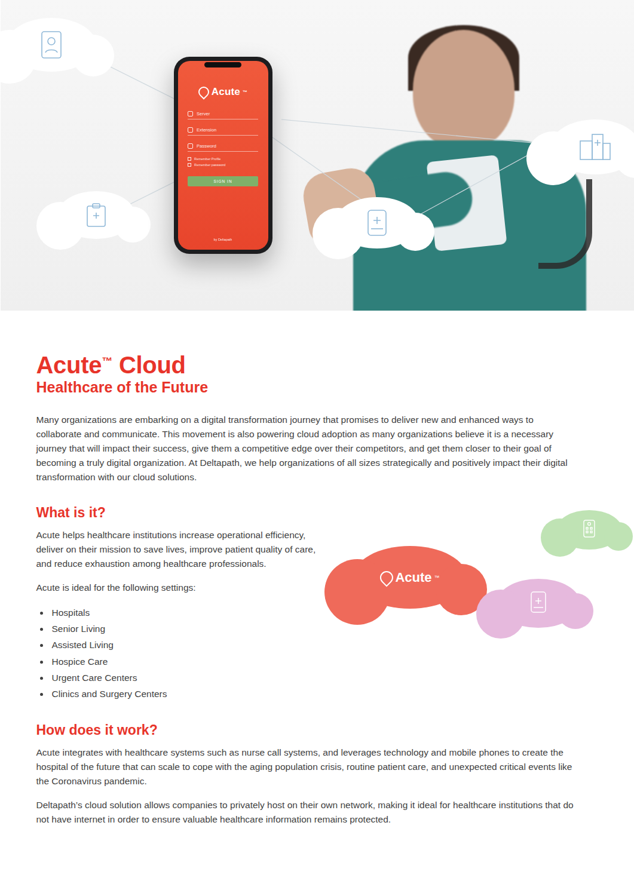Acute™
Server
Extension
Password
Remember Profile
Remember password
SIGN IN
by Deltapath
Acute™ Cloud
Healthcare of the Future
Many organizations are embarking on a digital transformation journey that promises to deliver new and enhanced ways to collaborate and communicate. This movement is also powering cloud adoption as many organizations believe it is a necessary journey that will impact their success, give them a competitive edge over their competitors, and get them closer to their goal of becoming a truly digital organization. At Deltapath, we help organizations of all sizes strategically and positively impact their digital transformation with our cloud solutions.
What is it?
Acute helps healthcare institutions increase operational efficiency, deliver on their mission to save lives, improve patient quality of care, and reduce exhaustion among healthcare professionals.
Acute is ideal for the following settings:
Hospitals
Senior Living
Assisted Living
Hospice Care
Urgent Care Centers
Clinics and Surgery Centers
Acute™
How does it work?
Acute integrates with healthcare systems such as nurse call systems, and leverages technology and mobile phones to create the hospital of the future that can scale to cope with the aging population crisis, routine patient care, and unexpected critical events like the Coronavirus pandemic.
Deltapath’s cloud solution allows companies to privately host on their own network, making it ideal for healthcare institutions that do not have internet in order to ensure valuable healthcare information remains protected.